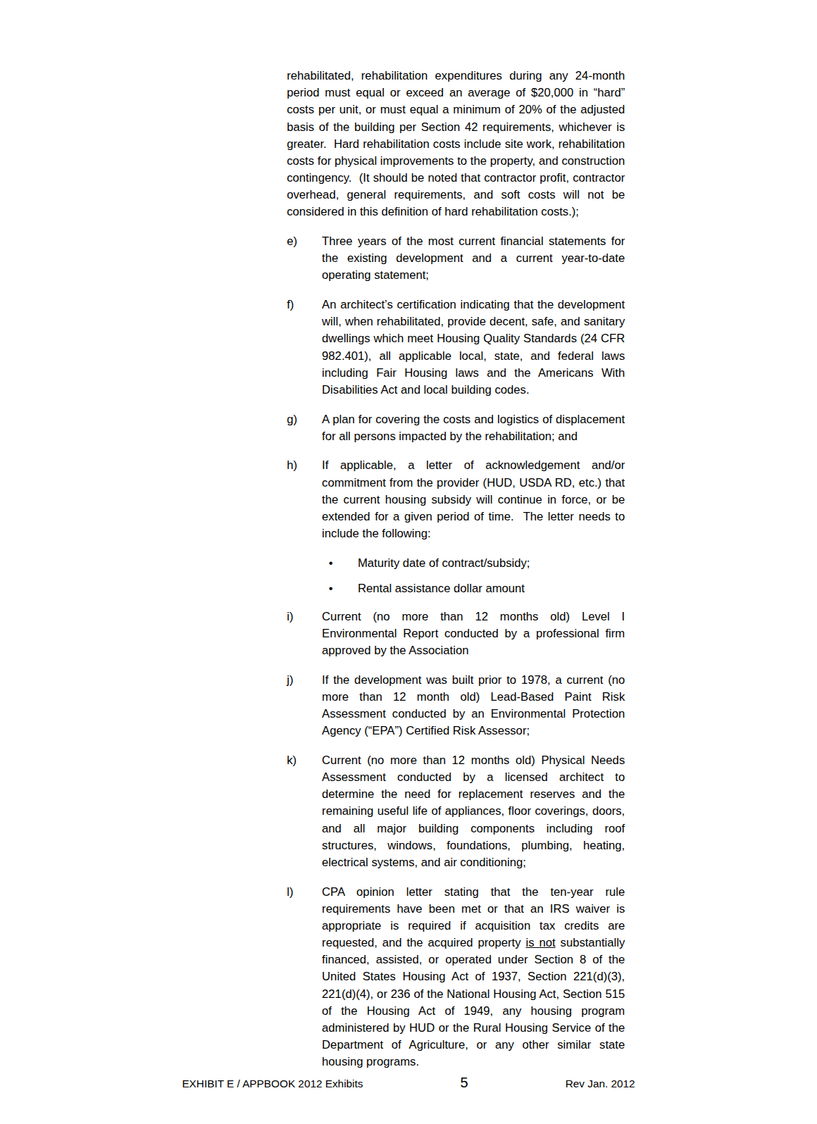rehabilitated, rehabilitation expenditures during any 24-month period must equal or exceed an average of $20,000 in “hard” costs per unit, or must equal a minimum of 20% of the adjusted basis of the building per Section 42 requirements, whichever is greater. Hard rehabilitation costs include site work, rehabilitation costs for physical improvements to the property, and construction contingency. (It should be noted that contractor profit, contractor overhead, general requirements, and soft costs will not be considered in this definition of hard rehabilitation costs.);
e)
Three years of the most current financial statements for the existing development and a current year-to-date operating statement;
f)
An architect’s certification indicating that the development will, when rehabilitated, provide decent, safe, and sanitary dwellings which meet Housing Quality Standards (24 CFR 982.401), all applicable local, state, and federal laws including Fair Housing laws and the Americans With Disabilities Act and local building codes.
g)
A plan for covering the costs and logistics of displacement for all persons impacted by the rehabilitation; and
h)
If applicable, a letter of acknowledgement and/or commitment from the provider (HUD, USDA RD, etc.) that the current housing subsidy will continue in force, or be extended for a given period of time. The letter needs to include the following:
Maturity date of contract/subsidy;
Rental assistance dollar amount
i)
Current (no more than 12 months old) Level I Environmental Report conducted by a professional firm approved by the Association
j)
If the development was built prior to 1978, a current (no more than 12 month old) Lead-Based Paint Risk Assessment conducted by an Environmental Protection Agency (“EPA”) Certified Risk Assessor;
k)
Current (no more than 12 months old) Physical Needs Assessment conducted by a licensed architect to determine the need for replacement reserves and the remaining useful life of appliances, floor coverings, doors, and all major building components including roof structures, windows, foundations, plumbing, heating, electrical systems, and air conditioning;
l)
CPA opinion letter stating that the ten-year rule requirements have been met or that an IRS waiver is appropriate is required if acquisition tax credits are requested, and the acquired property is not substantially financed, assisted, or operated under Section 8 of the United States Housing Act of 1937, Section 221(d)(3), 221(d)(4), or 236 of the National Housing Act, Section 515 of the Housing Act of 1949, any housing program administered by HUD or the Rural Housing Service of the Department of Agriculture, or any other similar state housing programs.
EXHIBIT E / APPBOOK 2012 Exhibits
5
Rev Jan. 2012